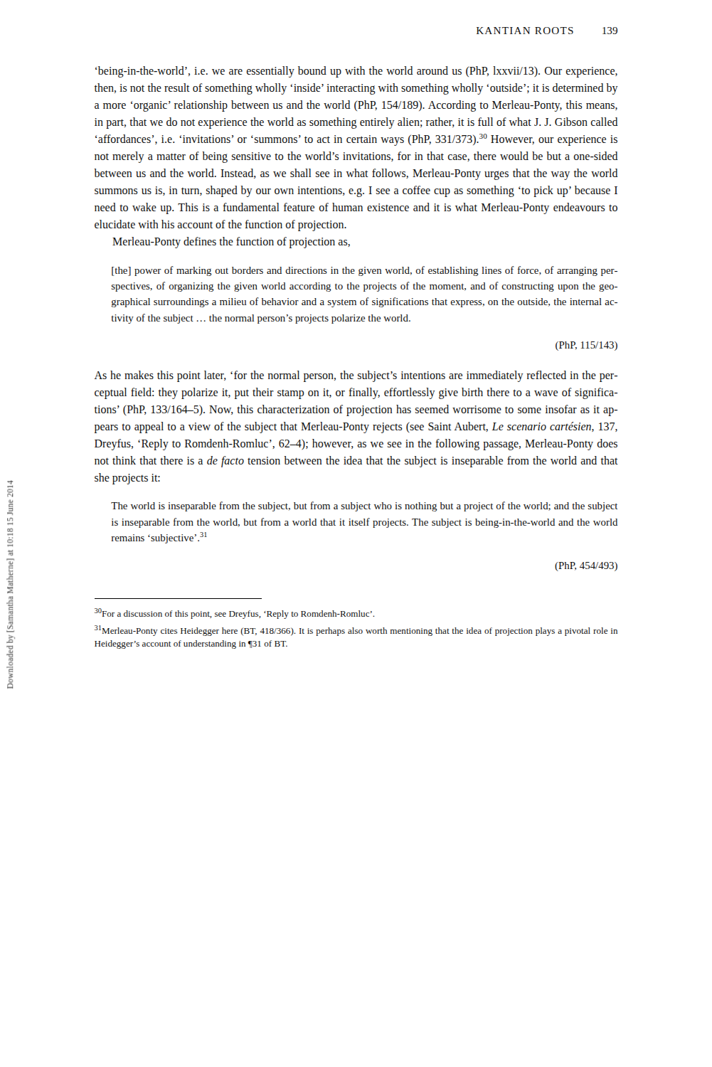Downloaded by [Samantha Matherne] at 10:18 15 June 2014
KANTIAN ROOTS 139
‘being-in-the-world’, i.e. we are essentially bound up with the world around us (PhP, lxxvii/13). Our experience, then, is not the result of something wholly ‘inside’ interacting with something wholly ‘outside’; it is determined by a more ‘organic’ relationship between us and the world (PhP, 154/189). According to Merleau-Ponty, this means, in part, that we do not experience the world as something entirely alien; rather, it is full of what J. J. Gibson called ‘affordances’, i.e. ‘invitations’ or ‘summons’ to act in certain ways (PhP, 331/373).30 However, our experience is not merely a matter of being sensitive to the world’s invitations, for in that case, there would be but a one-sided between us and the world. Instead, as we shall see in what follows, Merleau-Ponty urges that the way the world summons us is, in turn, shaped by our own intentions, e.g. I see a coffee cup as something ‘to pick up’ because I need to wake up. This is a fundamental feature of human existence and it is what Merleau-Ponty endeavours to elucidate with his account of the function of projection.
Merleau-Ponty defines the function of projection as,
[the] power of marking out borders and directions in the given world, of establishing lines of force, of arranging perspectives, of organizing the given world according to the projects of the moment, and of constructing upon the geographical surroundings a milieu of behavior and a system of significations that express, on the outside, the internal activity of the subject … the normal person’s projects polarize the world.
(PhP, 115/143)
As he makes this point later, ‘for the normal person, the subject’s intentions are immediately reflected in the perceptual field: they polarize it, put their stamp on it, or finally, effortlessly give birth there to a wave of significations’ (PhP, 133/164–5). Now, this characterization of projection has seemed worrisome to some insofar as it appears to appeal to a view of the subject that Merleau-Ponty rejects (see Saint Aubert, Le scenario cartésien, 137, Dreyfus, ‘Reply to Romdenh-Romluc’, 62–4); however, as we see in the following passage, Merleau-Ponty does not think that there is a de facto tension between the idea that the subject is inseparable from the world and that she projects it:
The world is inseparable from the subject, but from a subject who is nothing but a project of the world; and the subject is inseparable from the world, but from a world that it itself projects. The subject is being-in-the-world and the world remains ‘subjective’.31
(PhP, 454/493)
30 For a discussion of this point, see Dreyfus, ‘Reply to Romdenh-Romluc’.
31 Merleau-Ponty cites Heidegger here (BT, 418/366). It is perhaps also worth mentioning that the idea of projection plays a pivotal role in Heidegger’s account of understanding in ¶31 of BT.